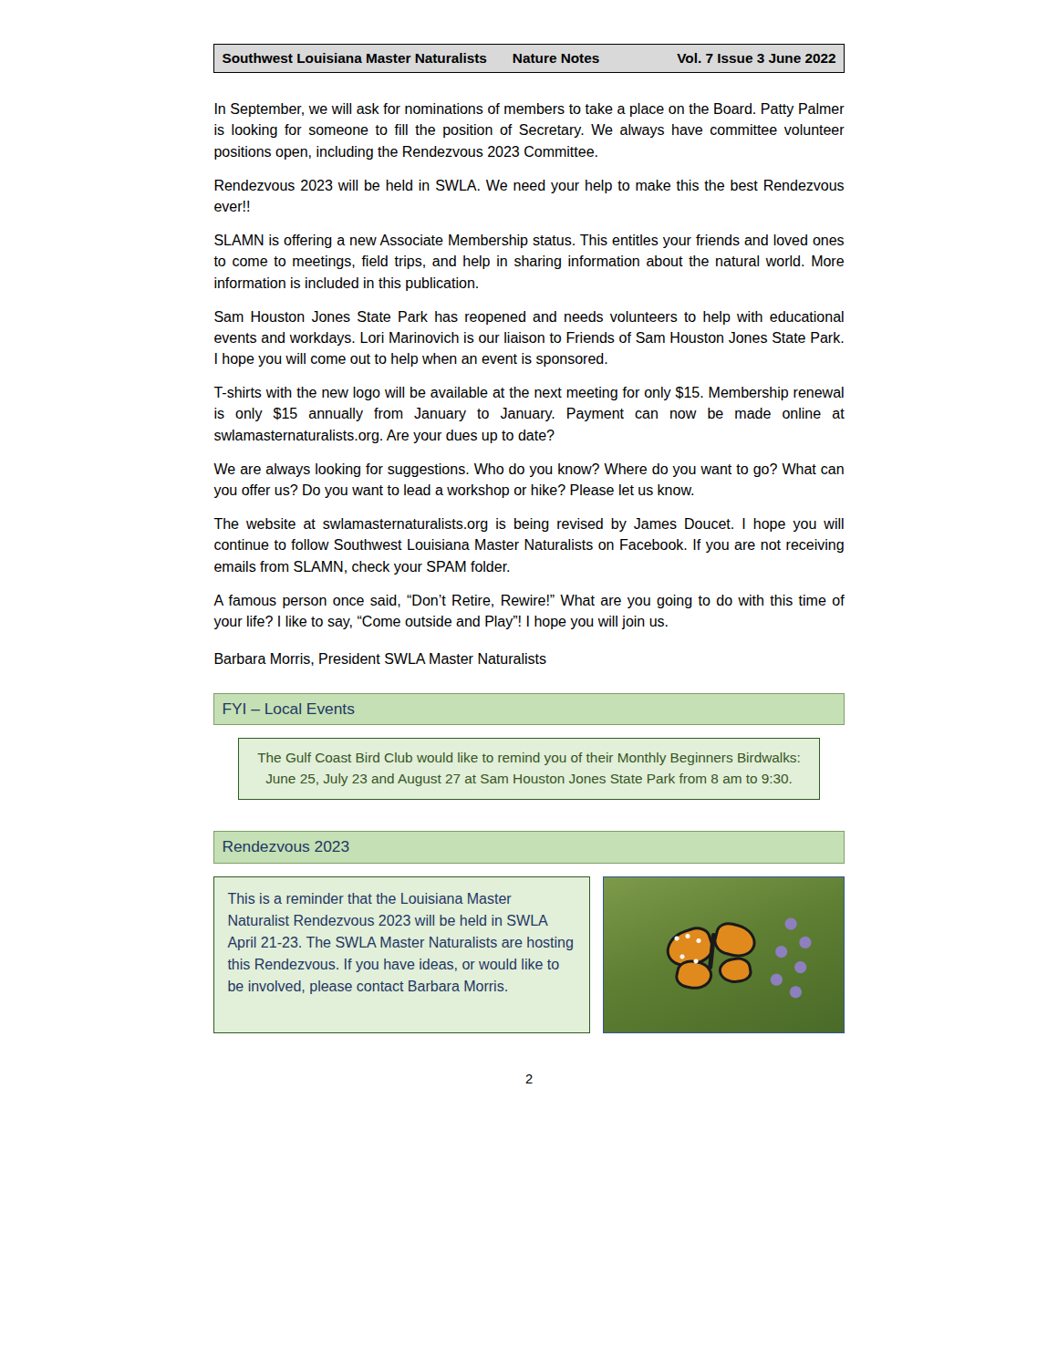Southwest Louisiana Master Naturalists Nature Notes Vol. 7 Issue 3 June 2022
In September, we will ask for nominations of members to take a place on the Board. Patty Palmer is looking for someone to fill the position of Secretary. We always have committee volunteer positions open, including the Rendezvous 2023 Committee.
Rendezvous 2023 will be held in SWLA. We need your help to make this the best Rendezvous ever!!
SLAMN is offering a new Associate Membership status. This entitles your friends and loved ones to come to meetings, field trips, and help in sharing information about the natural world. More information is included in this publication.
Sam Houston Jones State Park has reopened and needs volunteers to help with educational events and workdays. Lori Marinovich is our liaison to Friends of Sam Houston Jones State Park. I hope you will come out to help when an event is sponsored.
T-shirts with the new logo will be available at the next meeting for only $15. Membership renewal is only $15 annually from January to January. Payment can now be made online at swlamasternaturalists.org. Are your dues up to date?
We are always looking for suggestions. Who do you know? Where do you want to go? What can you offer us? Do you want to lead a workshop or hike? Please let us know.
The website at swlamasternaturalists.org is being revised by James Doucet. I hope you will continue to follow Southwest Louisiana Master Naturalists on Facebook. If you are not receiving emails from SLAMN, check your SPAM folder.
A famous person once said, “Don’t Retire, Rewire!” What are you going to do with this time of your life? I like to say, “Come outside and Play”! I hope you will join us.
Barbara Morris, President SWLA Master Naturalists
FYI – Local Events
The Gulf Coast Bird Club would like to remind you of their Monthly Beginners Birdwalks:
June 25, July 23 and August 27 at Sam Houston Jones State Park from 8 am to 9:30.
Rendezvous 2023
This is a reminder that the Louisiana Master Naturalist Rendezvous 2023 will be held in SWLA April 21-23. The SWLA Master Naturalists are hosting this Rendezvous. If you have ideas, or would like to be involved, please contact Barbara Morris.
2